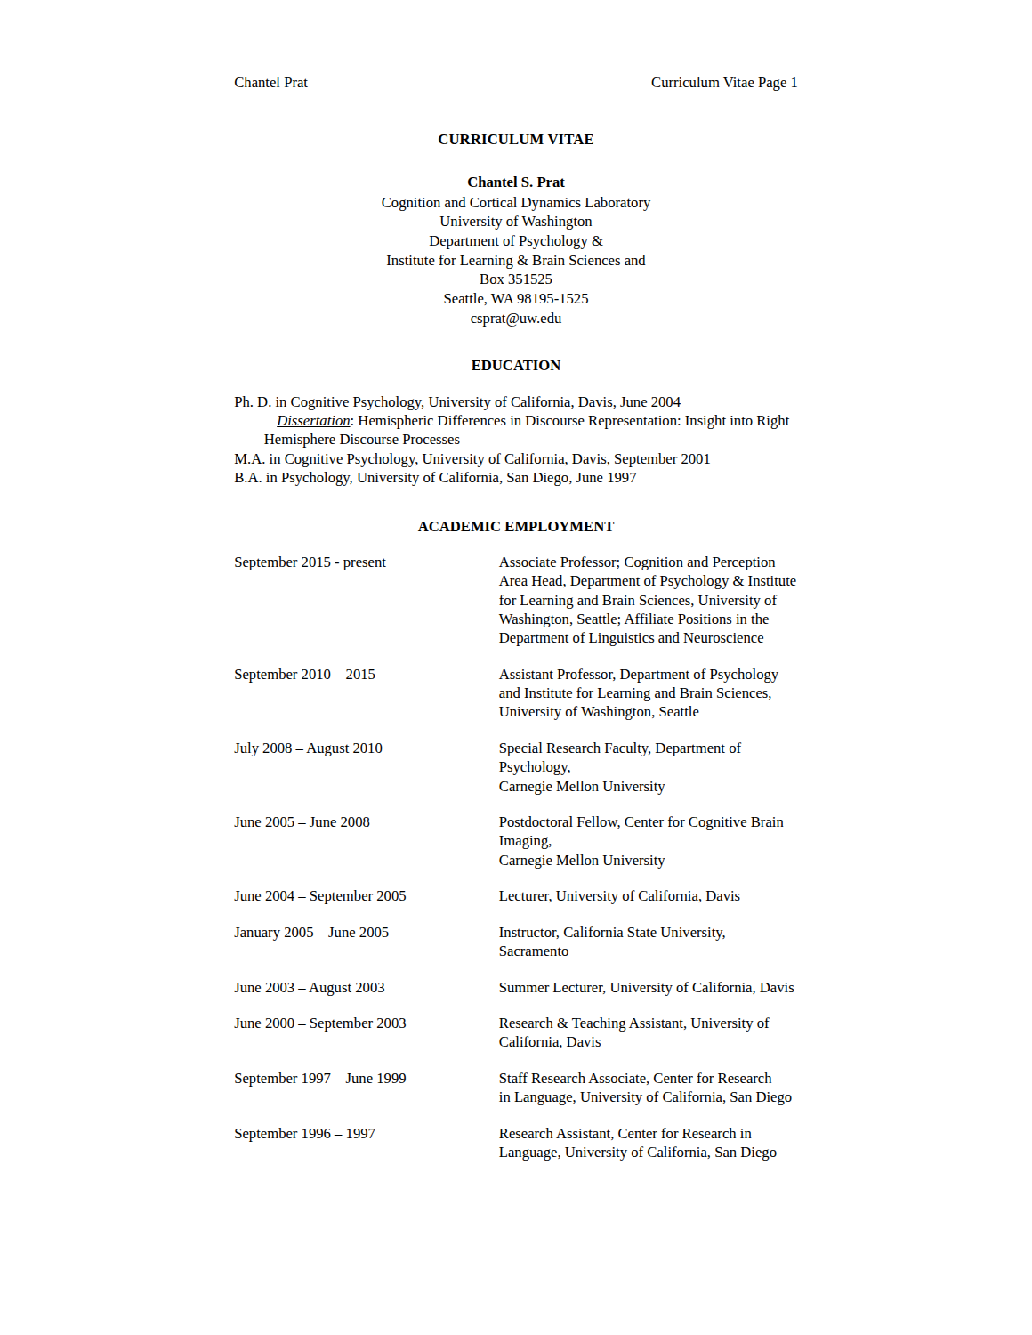Chantel Prat Curriculum Vitae Page 1
CURRICULUM VITAE
Chantel S. Prat
Cognition and Cortical Dynamics Laboratory
University of Washington
Department of Psychology &
Institute for Learning & Brain Sciences and
Box 351525
Seattle, WA 98195-1525
csprat@uw.edu
EDUCATION
Ph. D. in Cognitive Psychology, University of California, Davis, June 2004
Dissertation: Hemispheric Differences in Discourse Representation: Insight into Right
Hemisphere Discourse Processes
M.A. in Cognitive Psychology, University of California, Davis, September 2001
B.A. in Psychology, University of California, San Diego, June 1997
ACADEMIC EMPLOYMENT
| September 2015 - present | Associate Professor; Cognition and Perception Area Head, Department of Psychology & Institute for Learning and Brain Sciences, University of Washington, Seattle; Affiliate Positions in the Department of Linguistics and Neuroscience |
| September 2010 – 2015 | Assistant Professor, Department of Psychology and Institute for Learning and Brain Sciences, University of Washington, Seattle |
| July 2008 – August 2010 | Special Research Faculty, Department of Psychology, Carnegie Mellon University |
| June 2005 – June 2008 | Postdoctoral Fellow, Center for Cognitive Brain Imaging, Carnegie Mellon University |
| June 2004 – September 2005 | Lecturer, University of California, Davis |
| January 2005 – June 2005 | Instructor, California State University, Sacramento |
| June 2003 – August 2003 | Summer Lecturer, University of California, Davis |
| June 2000 – September 2003 | Research & Teaching Assistant, University of California, Davis |
| September 1997 – June 1999 | Staff Research Associate, Center for Research in Language, University of California, San Diego |
| September 1996 – 1997 | Research Assistant, Center for Research in Language, University of California, San Diego |